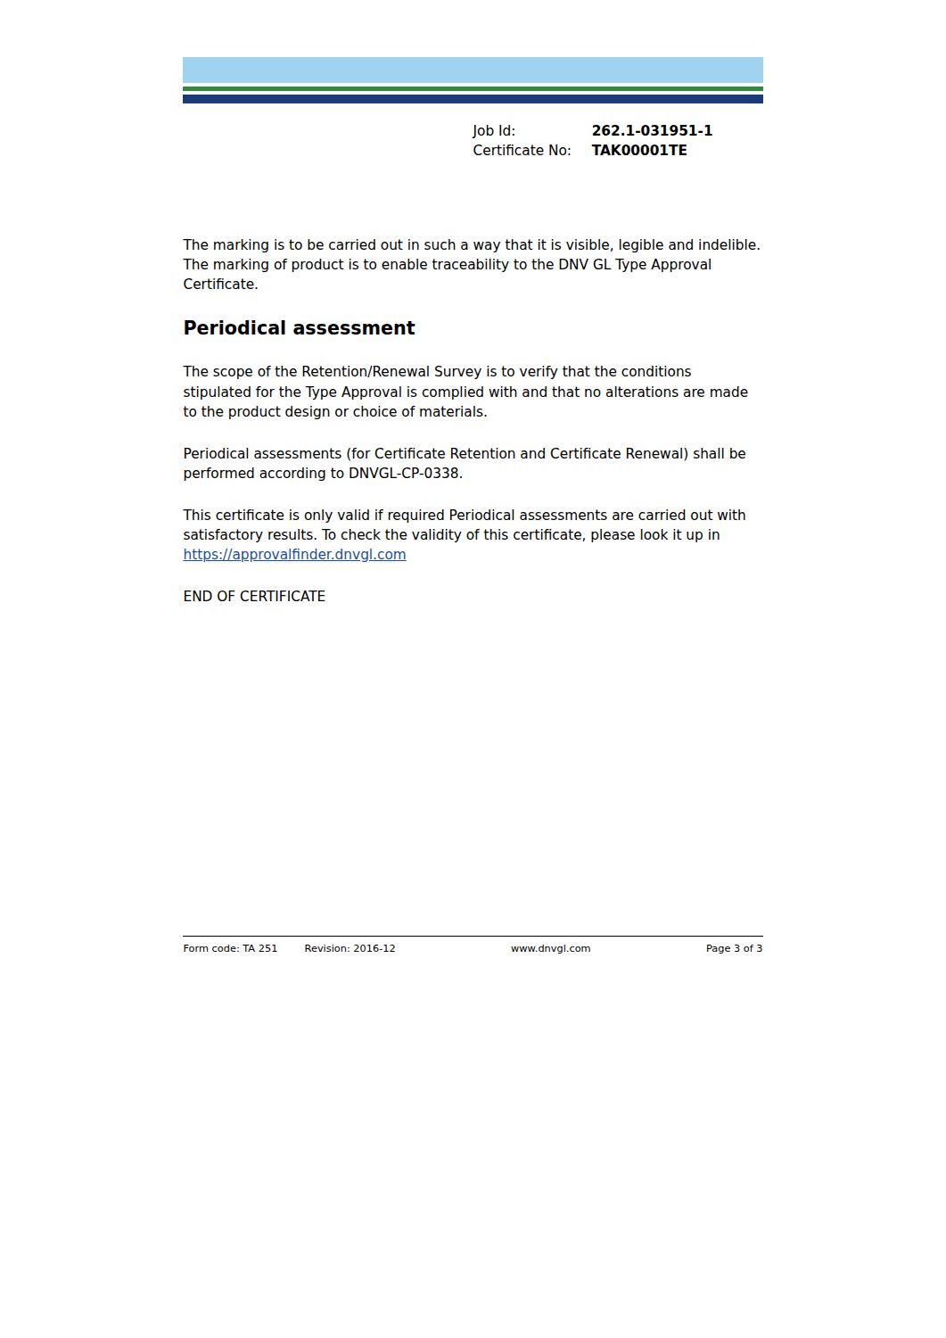| Job Id: | 262.1-031951-1 |
| Certificate No: | TAK00001TE |
The marking is to be carried out in such a way that it is visible, legible and indelible. The marking of product is to enable traceability to the DNV GL Type Approval Certificate.
Periodical assessment
The scope of the Retention/Renewal Survey is to verify that the conditions stipulated for the Type Approval is complied with and that no alterations are made to the product design or choice of materials.
Periodical assessments (for Certificate Retention and Certificate Renewal) shall be performed according to DNVGL-CP-0338.
This certificate is only valid if required Periodical assessments are carried out with satisfactory results. To check the validity of this certificate, please look it up in https://approvalfinder.dnvgl.com
END OF CERTIFICATE
Form code: TA 251 Revision: 2016-12 www.dnvgl.com Page 3 of 3